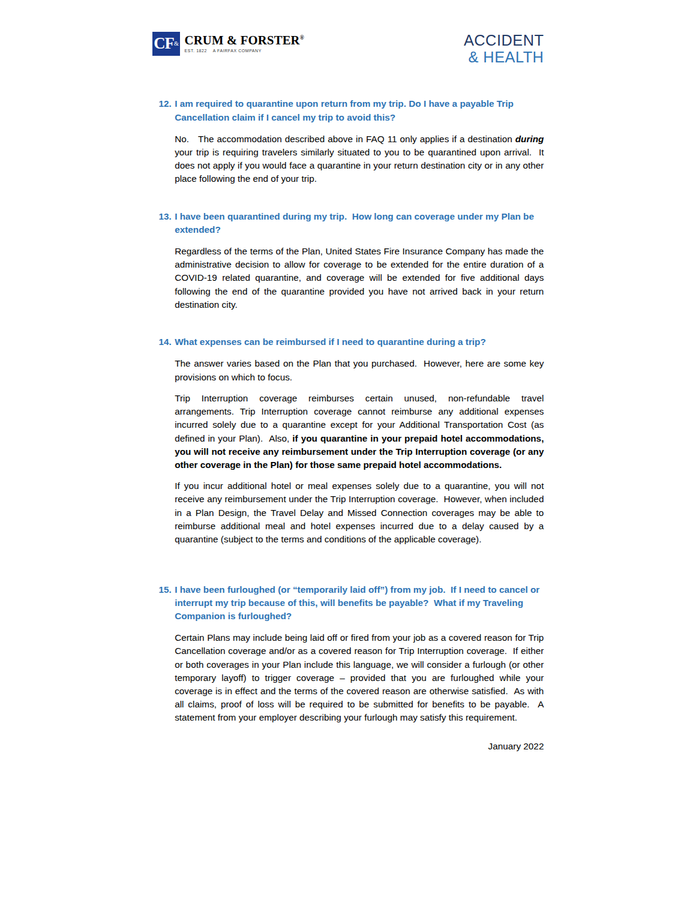CF&
CRUM & FORSTER®
EST. 1822 A FAIRFAX COMPANY
ACCIDENT
& HEALTH
12.
I am required to quarantine upon return from my trip. Do I have a payable Trip Cancellation claim if I cancel my trip to avoid this?
No. The accommodation described above in FAQ 11 only applies if a destination during your trip is requiring travelers similarly situated to you to be quarantined upon arrival. It does not apply if you would face a quarantine in your return destination city or in any other place following the end of your trip.
13.
I have been quarantined during my trip. How long can coverage under my Plan be extended?
Regardless of the terms of the Plan, United States Fire Insurance Company has made the administrative decision to allow for coverage to be extended for the entire duration of a COVID-19 related quarantine, and coverage will be extended for five additional days following the end of the quarantine provided you have not arrived back in your return destination city.
14.
What expenses can be reimbursed if I need to quarantine during a trip?
The answer varies based on the Plan that you purchased. However, here are some key provisions on which to focus.
Trip Interruption coverage reimburses certain unused, non-refundable travel arrangements. Trip Interruption coverage cannot reimburse any additional expenses incurred solely due to a quarantine except for your Additional Transportation Cost (as defined in your Plan). Also, if you quarantine in your prepaid hotel accommodations, you will not receive any reimbursement under the Trip Interruption coverage (or any other coverage in the Plan) for those same prepaid hotel accommodations.
If you incur additional hotel or meal expenses solely due to a quarantine, you will not receive any reimbursement under the Trip Interruption coverage. However, when included in a Plan Design, the Travel Delay and Missed Connection coverages may be able to reimburse additional meal and hotel expenses incurred due to a delay caused by a quarantine (subject to the terms and conditions of the applicable coverage).
15.
I have been furloughed (or “temporarily laid off”) from my job. If I need to cancel or interrupt my trip because of this, will benefits be payable? What if my Traveling Companion is furloughed?
Certain Plans may include being laid off or fired from your job as a covered reason for Trip Cancellation coverage and/or as a covered reason for Trip Interruption coverage. If either or both coverages in your Plan include this language, we will consider a furlough (or other temporary layoff) to trigger coverage – provided that you are furloughed while your coverage is in effect and the terms of the covered reason are otherwise satisfied. As with all claims, proof of loss will be required to be submitted for benefits to be payable. A statement from your employer describing your furlough may satisfy this requirement.
January 2022